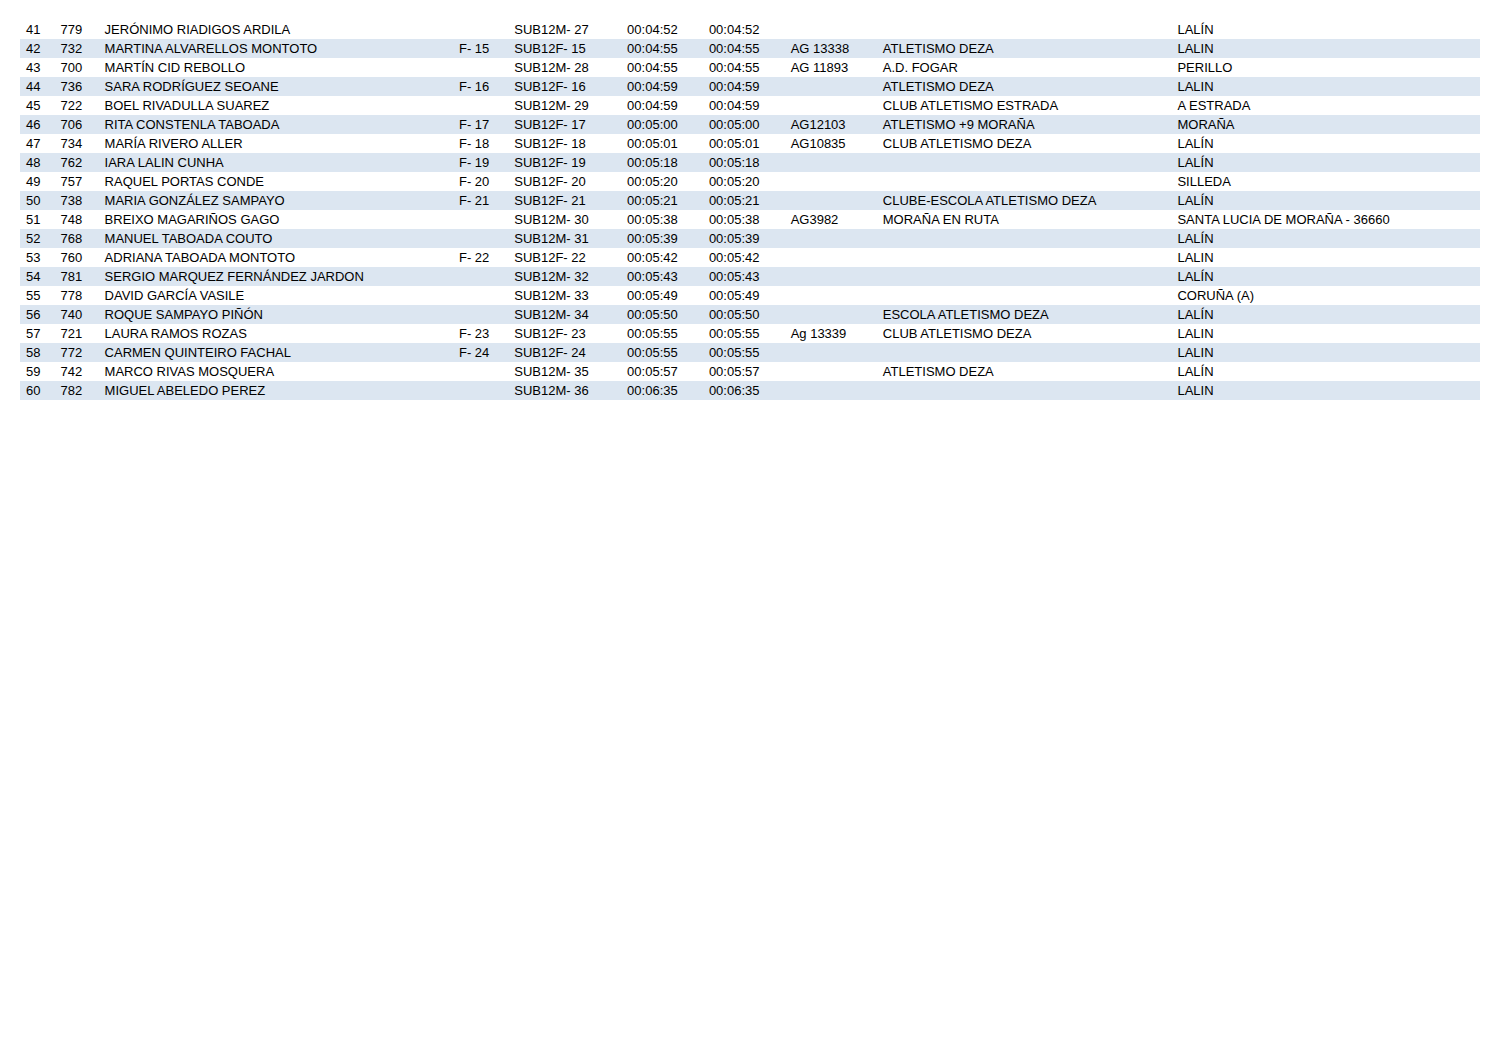| 41 | 779 | JERÓNIMO RIADIGOS ARDILA | | SUB12M- 27 | 00:04:52 | 00:04:52 | | | LALÍN | |
| 42 | 732 | MARTINA ALVARELLOS MONTOTO | F- 15 | SUB12F- 15 | 00:04:55 | 00:04:55 | AG 13338 | ATLETISMO DEZA | LALIN | |
| 43 | 700 | MARTÍN CID REBOLLO | | SUB12M- 28 | 00:04:55 | 00:04:55 | AG 11893 | A.D. FOGAR | PERILLO | |
| 44 | 736 | SARA RODRÍGUEZ SEOANE | F- 16 | SUB12F- 16 | 00:04:59 | 00:04:59 | | ATLETISMO DEZA | LALIN | |
| 45 | 722 | BOEL RIVADULLA SUAREZ | | SUB12M- 29 | 00:04:59 | 00:04:59 | | CLUB ATLETISMO ESTRADA | A ESTRADA | |
| 46 | 706 | RITA CONSTENLA TABOADA | F- 17 | SUB12F- 17 | 00:05:00 | 00:05:00 | AG12103 | ATLETISMO +9 MORAÑA | MORAÑA | |
| 47 | 734 | MARÍA RIVERO ALLER | F- 18 | SUB12F- 18 | 00:05:01 | 00:05:01 | AG10835 | CLUB ATLETISMO DEZA | LALÍN | |
| 48 | 762 | IARA LALIN CUNHA | F- 19 | SUB12F- 19 | 00:05:18 | 00:05:18 | | | LALÍN | |
| 49 | 757 | RAQUEL PORTAS CONDE | F- 20 | SUB12F- 20 | 00:05:20 | 00:05:20 | | | SILLEDA | |
| 50 | 738 | MARIA GONZÁLEZ SAMPAYO | F- 21 | SUB12F- 21 | 00:05:21 | 00:05:21 | | CLUBE-ESCOLA ATLETISMO DEZA | LALÍN | |
| 51 | 748 | BREIXO MAGARIÑOS GAGO | | SUB12M- 30 | 00:05:38 | 00:05:38 | AG3982 | MORAÑA EN RUTA | SANTA LUCIA DE MORAÑA - 36660 | |
| 52 | 768 | MANUEL TABOADA COUTO | | SUB12M- 31 | 00:05:39 | 00:05:39 | | | LALÍN | |
| 53 | 760 | ADRIANA TABOADA MONTOTO | F- 22 | SUB12F- 22 | 00:05:42 | 00:05:42 | | | LALIN | |
| 54 | 781 | SERGIO MARQUEZ FERNÁNDEZ JARDON | | SUB12M- 32 | 00:05:43 | 00:05:43 | | | LALÍN | |
| 55 | 778 | DAVID GARCÍA VASILE | | SUB12M- 33 | 00:05:49 | 00:05:49 | | | CORUÑA (A) | |
| 56 | 740 | ROQUE SAMPAYO PIÑÓN | | SUB12M- 34 | 00:05:50 | 00:05:50 | | ESCOLA ATLETISMO DEZA | LALÍN | |
| 57 | 721 | LAURA RAMOS ROZAS | F- 23 | SUB12F- 23 | 00:05:55 | 00:05:55 | Ag 13339 | CLUB ATLETISMO DEZA | LALIN | |
| 58 | 772 | CARMEN QUINTEIRO FACHAL | F- 24 | SUB12F- 24 | 00:05:55 | 00:05:55 | | | LALIN | |
| 59 | 742 | MARCO RIVAS MOSQUERA | | SUB12M- 35 | 00:05:57 | 00:05:57 | | ATLETISMO DEZA | LALÍN | |
| 60 | 782 | MIGUEL ABELEDO PEREZ | | SUB12M- 36 | 00:06:35 | 00:06:35 | | | LALIN | |